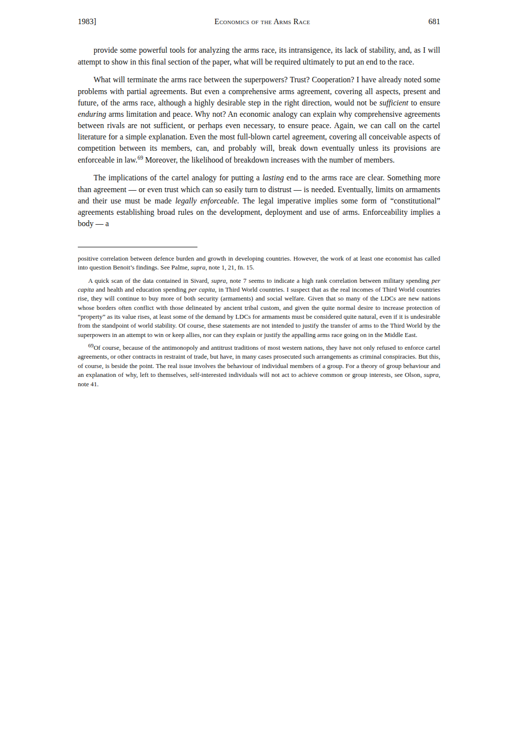1983] Economics of the Arms Race 681
provide some powerful tools for analyzing the arms race, its intransigence, its lack of stability, and, as I will attempt to show in this final section of the paper, what will be required ultimately to put an end to the race.
What will terminate the arms race between the superpowers? Trust? Cooperation? I have already noted some problems with partial agreements. But even a comprehensive arms agreement, covering all aspects, present and future, of the arms race, although a highly desirable step in the right direction, would not be sufficient to ensure enduring arms limitation and peace. Why not? An economic analogy can explain why comprehensive agreements between rivals are not sufficient, or perhaps even necessary, to ensure peace. Again, we can call on the cartel literature for a simple explanation. Even the most full-blown cartel agreement, covering all conceivable aspects of competition between its members, can, and probably will, break down eventually unless its provisions are enforceable in law.69 Moreover, the likelihood of breakdown increases with the number of members.
The implications of the cartel analogy for putting a lasting end to the arms race are clear. Something more than agreement — or even trust which can so easily turn to distrust — is needed. Eventually, limits on armaments and their use must be made legally enforceable. The legal imperative implies some form of “constitutional” agreements establishing broad rules on the development, deployment and use of arms. Enforceability implies a body — a
positive correlation between defence burden and growth in developing countries. However, the work of at least one economist has called into question Benoit’s findings. See Palme, supra, note 1, 21, fn. 15.
A quick scan of the data contained in Sivard, supra, note 7 seems to indicate a high rank correlation between military spending per capita and health and education spending per capita, in Third World countries. I suspect that as the real incomes of Third World countries rise, they will continue to buy more of both security (armaments) and social welfare. Given that so many of the LDCs are new nations whose borders often conflict with those delineated by ancient tribal custom, and given the quite normal desire to increase protection of “property” as its value rises, at least some of the demand by LDCs for armaments must be considered quite natural, even if it is undesirable from the standpoint of world stability. Of course, these statements are not intended to justify the transfer of arms to the Third World by the superpowers in an attempt to win or keep allies, nor can they explain or justify the appalling arms race going on in the Middle East.
69Of course, because of the antimonopoly and antitrust traditions of most western nations, they have not only refused to enforce cartel agreements, or other contracts in restraint of trade, but have, in many cases prosecuted such arrangements as criminal conspiracies. But this, of course, is beside the point. The real issue involves the behaviour of individual members of a group. For a theory of group behaviour and an explanation of why, left to themselves, self-interested individuals will not act to achieve common or group interests, see Olson, supra, note 41.